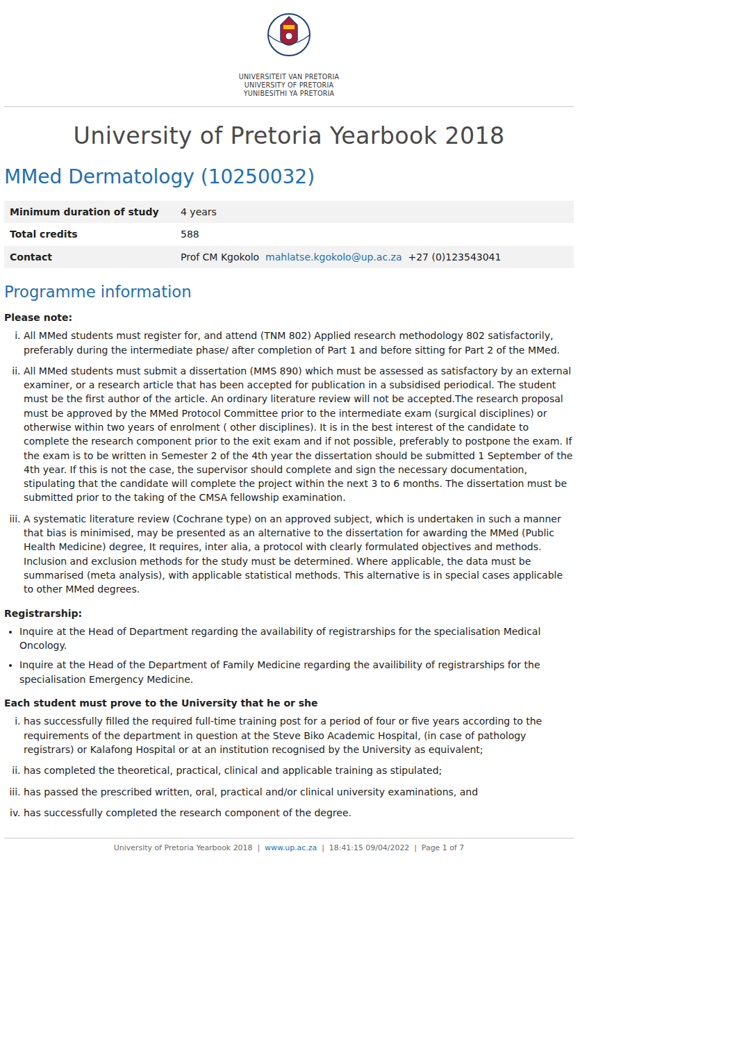UNIVERSITEIT VAN PRETORIA
UNIVERSITY OF PRETORIA
YUNIBESITHI YA PRETORIA
University of Pretoria Yearbook 2018
MMed Dermatology (10250032)
| Minimum duration of study | 4 years |
| Total credits | 588 |
| Contact | Prof CM Kgokolo mahlatse.kgokolo@up.ac.za +27 (0)123543041 |
Programme information
Please note:
All MMed students must register for, and attend (TNM 802) Applied research methodology 802 satisfactorily, preferably during the intermediate phase/ after completion of Part 1 and before sitting for Part 2 of the MMed.
All MMed students must submit a dissertation (MMS 890) which must be assessed as satisfactory by an external examiner, or a research article that has been accepted for publication in a subsidised periodical. The student must be the first author of the article. An ordinary literature review will not be accepted.The research proposal must be approved by the MMed Protocol Committee prior to the intermediate exam (surgical disciplines) or otherwise within two years of enrolment ( other disciplines). It is in the best interest of the candidate to complete the research component prior to the exit exam and if not possible, preferably to postpone the exam. If the exam is to be written in Semester 2 of the 4th year the dissertation should be submitted 1 September of the 4th year. If this is not the case, the supervisor should complete and sign the necessary documentation, stipulating that the candidate will complete the project within the next 3 to 6 months. The dissertation must be submitted prior to the taking of the CMSA fellowship examination.
A systematic literature review (Cochrane type) on an approved subject, which is undertaken in such a manner that bias is minimised, may be presented as an alternative to the dissertation for awarding the MMed (Public Health Medicine) degree, It requires, inter alia, a protocol with clearly formulated objectives and methods. Inclusion and exclusion methods for the study must be determined. Where applicable, the data must be summarised (meta analysis), with applicable statistical methods. This alternative is in special cases applicable to other MMed degrees.
Registrarship:
Inquire at the Head of Department regarding the availability of registrarships for the specialisation Medical Oncology.
Inquire at the Head of the Department of Family Medicine regarding the availibility of registrarships for the specialisation Emergency Medicine.
Each student must prove to the University that he or she
has successfully filled the required full-time training post for a period of four or five years according to the requirements of the department in question at the Steve Biko Academic Hospital, (in case of pathology registrars) or Kalafong Hospital or at an institution recognised by the University as equivalent;
has completed the theoretical, practical, clinical and applicable training as stipulated;
has passed the prescribed written, oral, practical and/or clinical university examinations, and
has successfully completed the research component of the degree.
University of Pretoria Yearbook 2018 | www.up.ac.za | 18:41:15 09/04/2022 | Page 1 of 7